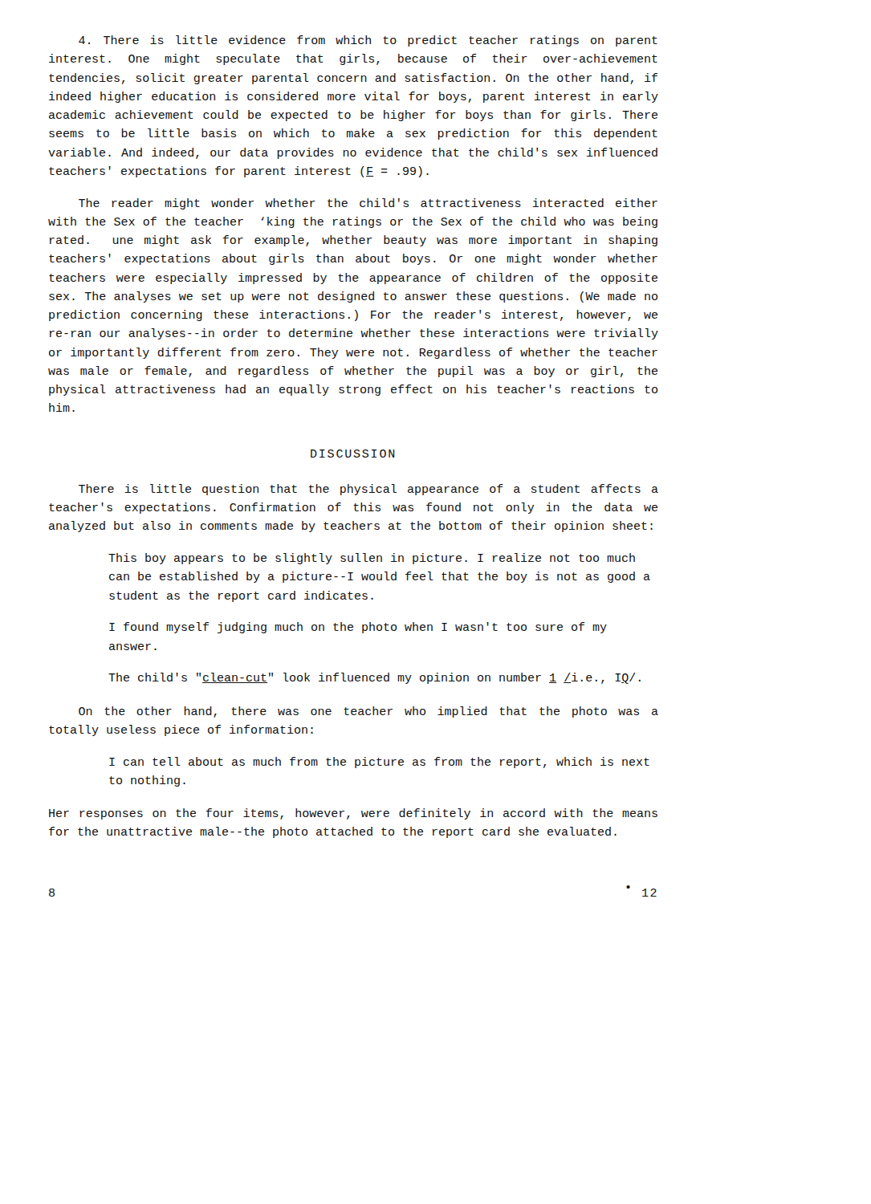4. There is little evidence from which to predict teacher ratings on parent interest. One might speculate that girls, because of their over-achievement tendencies, solicit greater parental concern and satisfaction. On the other hand, if indeed higher education is considered more vital for boys, parent interest in early academic achievement could be expected to be higher for boys than for girls. There seems to be little basis on which to make a sex prediction for this dependent variable. And indeed, our data provides no evidence that the child's sex influenced teachers' expectations for parent interest (F = .99).
The reader might wonder whether the child's attractiveness interacted either with the Sex of the teacher ‘​king the ratings or the Sex of the child who was being rated. une might ask for example, whether beauty was more important in shaping teachers' expectations about girls than about boys. Or one might wonder whether teachers were especially impressed by the appearance of children of the opposite sex. The analyses we set up were not designed to answer these questions. (We made no prediction concerning these interactions.) For the reader's interest, however, we re-ran our analyses--in order to determine whether these interactions were trivially or importantly different from zero. They were not. Regardless of whether the teacher was male or female, and regardless of whether the pupil was a boy or girl, the physical attractiveness had an equally strong effect on his teacher's reactions to him.
DISCUSSION
There is little question that the physical appearance of a student affects a teacher's expectations. Confirmation of this was found not only in the data we analyzed but also in comments made by teachers at the bottom of their opinion sheet:
This boy appears to be slightly sullen in picture. I realize not too much can be established by a picture--I would feel that the boy is not as good a student as the report card indicates.
I found myself judging much on the photo when I wasn't too sure of my answer.
The child's "clean-cut" look influenced my opinion on number 1 /i.e., IQ/.
On the other hand, there was one teacher who implied that the photo was a totally useless piece of information:
I can tell about as much from the picture as from the report, which is next to nothing.
Her responses on the four items, however, were definitely in accord with the means for the unattractive male--the photo attached to the report card she evaluated.
8 • 12